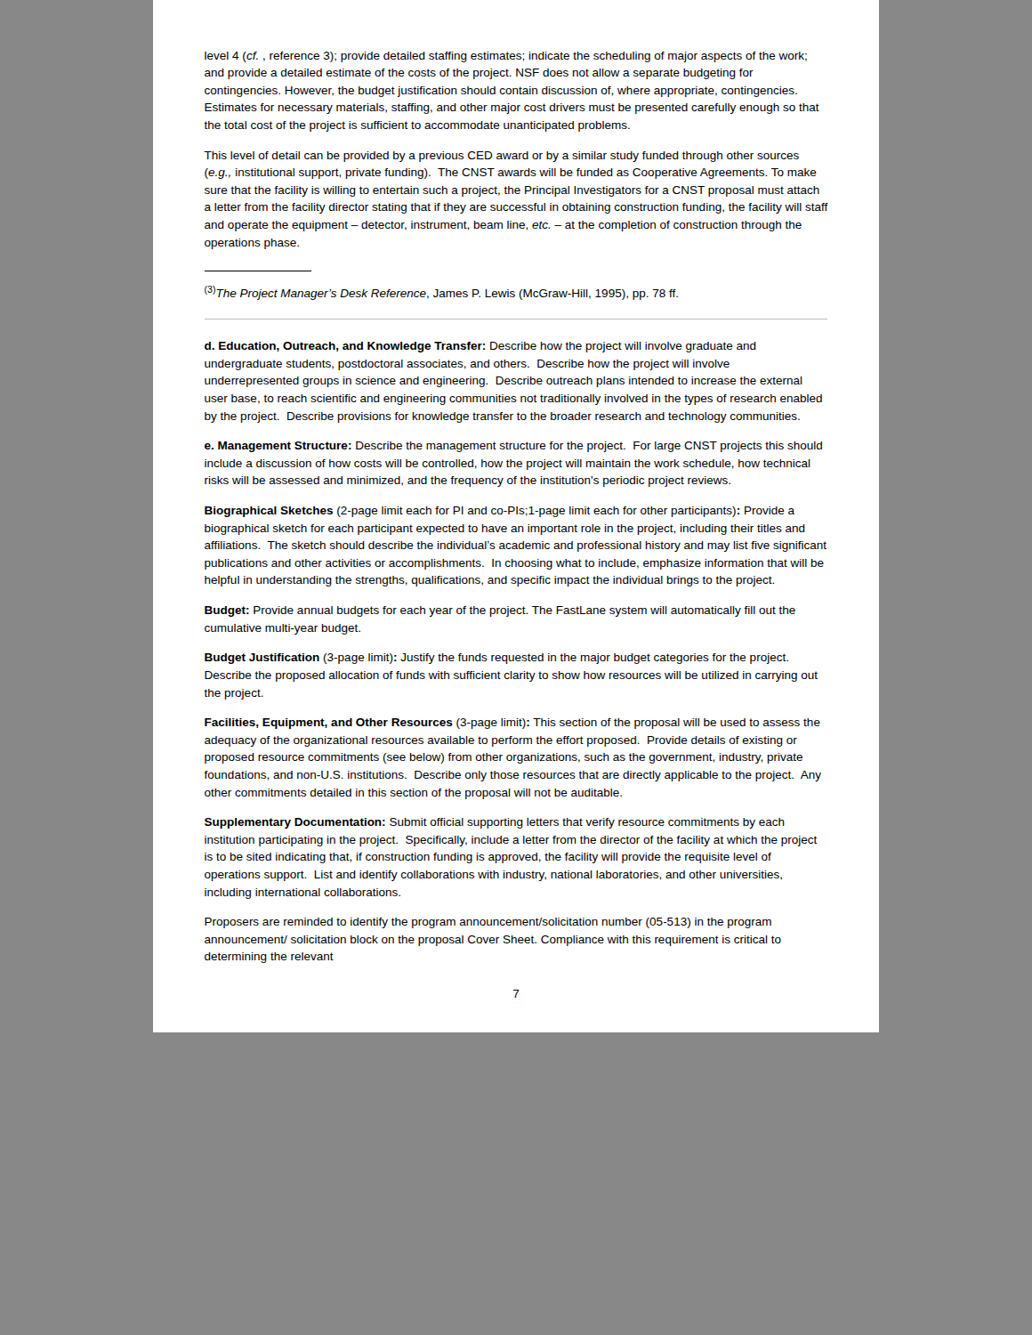level 4 (cf. , reference 3); provide detailed staffing estimates; indicate the scheduling of major aspects of the work; and provide a detailed estimate of the costs of the project. NSF does not allow a separate budgeting for contingencies. However, the budget justification should contain discussion of, where appropriate, contingencies. Estimates for necessary materials, staffing, and other major cost drivers must be presented carefully enough so that the total cost of the project is sufficient to accommodate unanticipated problems.
This level of detail can be provided by a previous CED award or by a similar study funded through other sources (e.g., institutional support, private funding). The CNST awards will be funded as Cooperative Agreements. To make sure that the facility is willing to entertain such a project, the Principal Investigators for a CNST proposal must attach a letter from the facility director stating that if they are successful in obtaining construction funding, the facility will staff and operate the equipment – detector, instrument, beam line, etc. – at the completion of construction through the operations phase.
(3)The Project Manager’s Desk Reference, James P. Lewis (McGraw-Hill, 1995), pp. 78 ff.
d. Education, Outreach, and Knowledge Transfer: Describe how the project will involve graduate and undergraduate students, postdoctoral associates, and others. Describe how the project will involve underrepresented groups in science and engineering. Describe outreach plans intended to increase the external user base, to reach scientific and engineering communities not traditionally involved in the types of research enabled by the project. Describe provisions for knowledge transfer to the broader research and technology communities.
e. Management Structure: Describe the management structure for the project. For large CNST projects this should include a discussion of how costs will be controlled, how the project will maintain the work schedule, how technical risks will be assessed and minimized, and the frequency of the institution's periodic project reviews.
Biographical Sketches (2-page limit each for PI and co-PIs;1-page limit each for other participants): Provide a biographical sketch for each participant expected to have an important role in the project, including their titles and affiliations. The sketch should describe the individual’s academic and professional history and may list five significant publications and other activities or accomplishments. In choosing what to include, emphasize information that will be helpful in understanding the strengths, qualifications, and specific impact the individual brings to the project.
Budget: Provide annual budgets for each year of the project. The FastLane system will automatically fill out the cumulative multi-year budget.
Budget Justification (3-page limit): Justify the funds requested in the major budget categories for the project. Describe the proposed allocation of funds with sufficient clarity to show how resources will be utilized in carrying out the project.
Facilities, Equipment, and Other Resources (3-page limit): This section of the proposal will be used to assess the adequacy of the organizational resources available to perform the effort proposed. Provide details of existing or proposed resource commitments (see below) from other organizations, such as the government, industry, private foundations, and non-U.S. institutions. Describe only those resources that are directly applicable to the project. Any other commitments detailed in this section of the proposal will not be auditable.
Supplementary Documentation: Submit official supporting letters that verify resource commitments by each institution participating in the project. Specifically, include a letter from the director of the facility at which the project is to be sited indicating that, if construction funding is approved, the facility will provide the requisite level of operations support. List and identify collaborations with industry, national laboratories, and other universities, including international collaborations.
Proposers are reminded to identify the program announcement/solicitation number (05-513) in the program announcement/ solicitation block on the proposal Cover Sheet. Compliance with this requirement is critical to determining the relevant
7